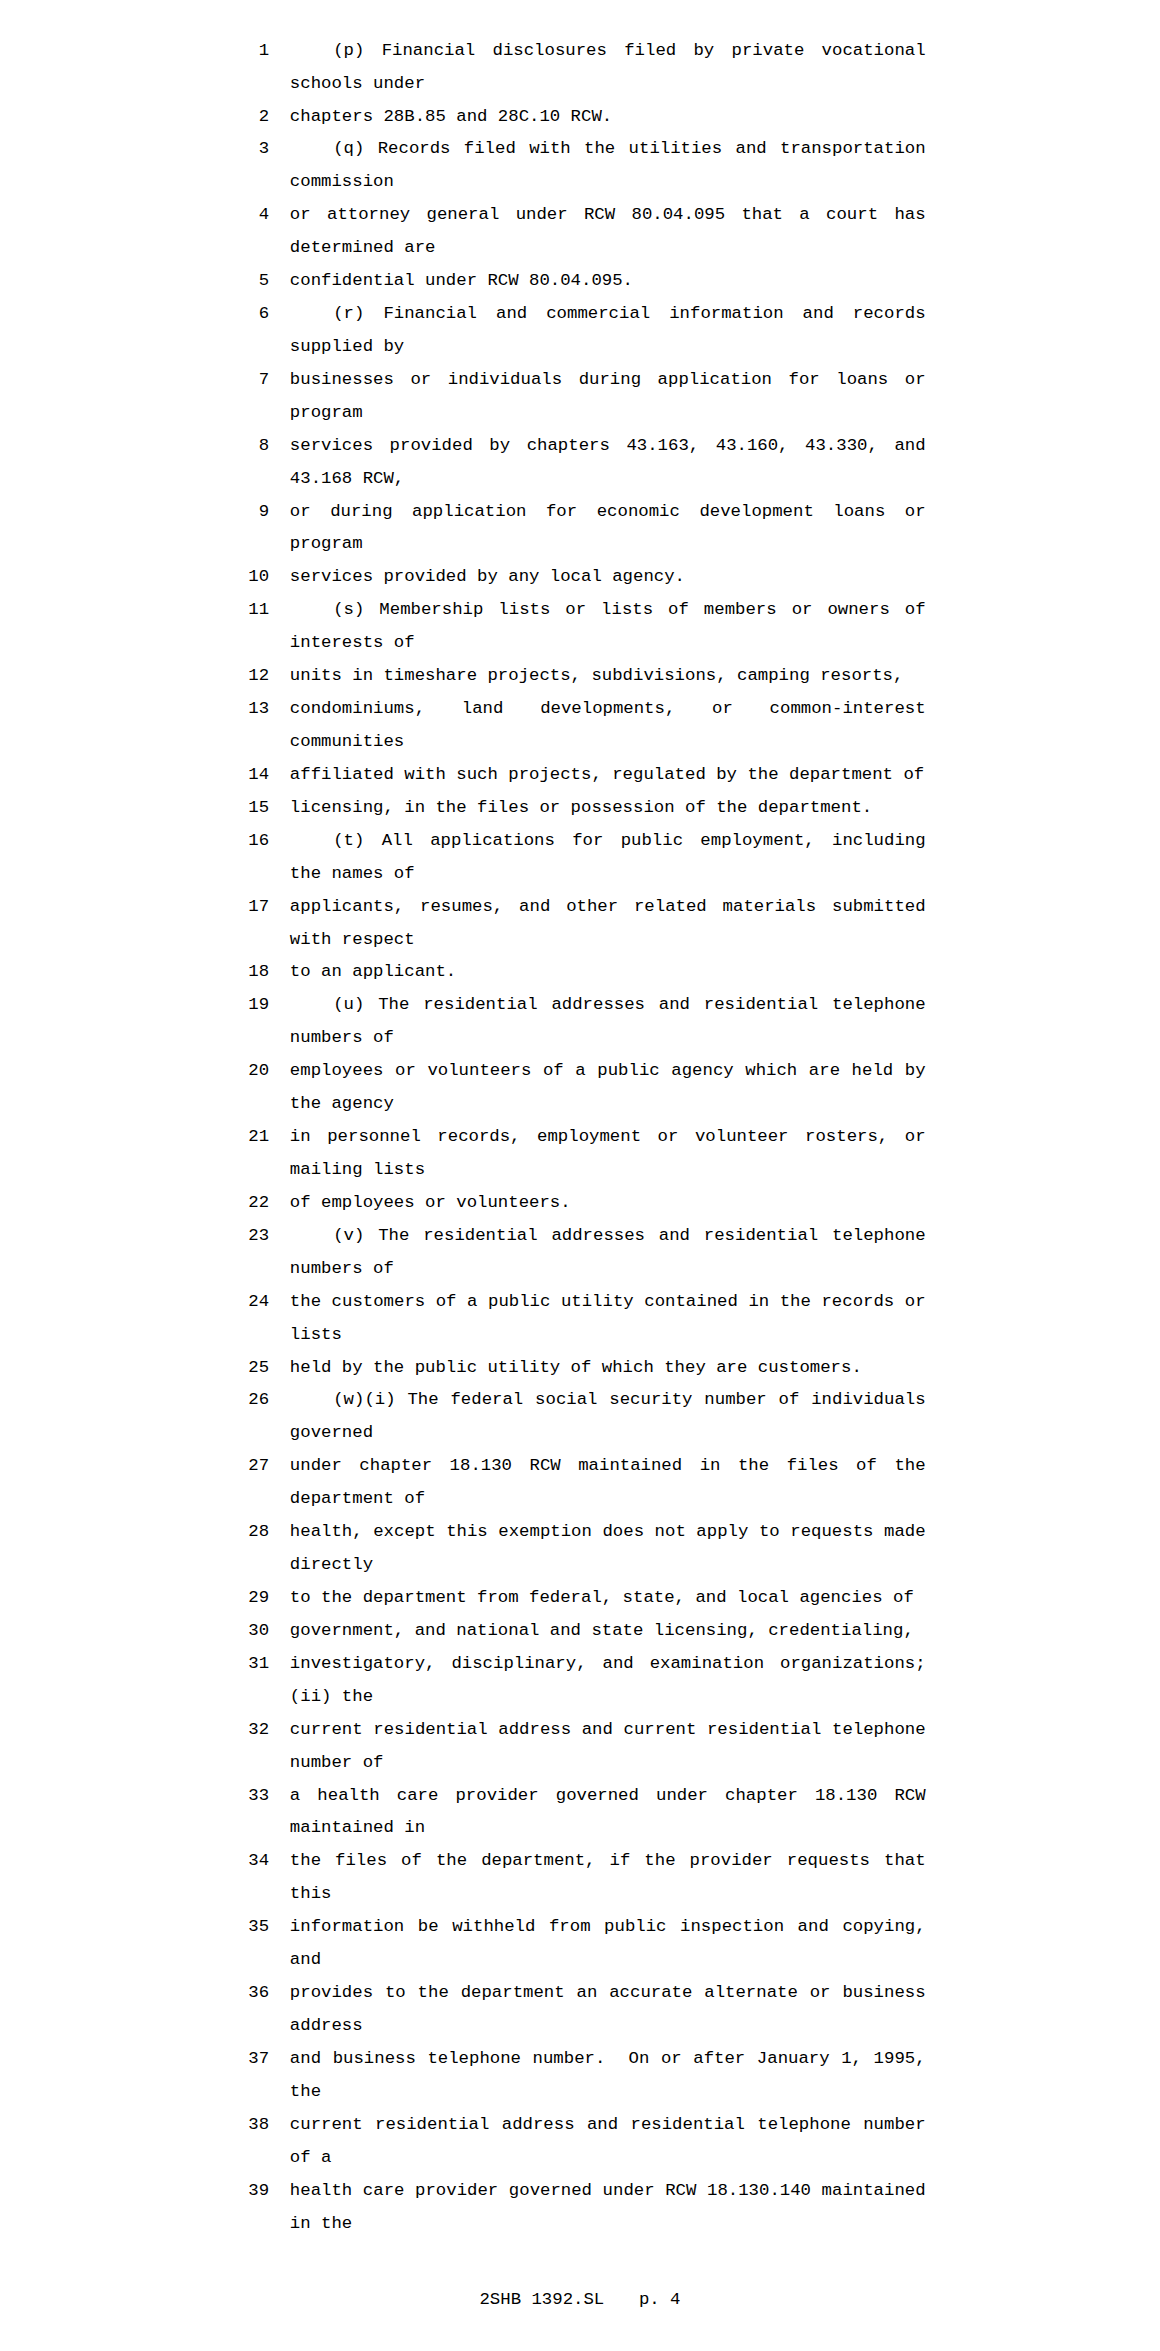(p) Financial disclosures filed by private vocational schools under
chapters 28B.85 and 28C.10 RCW.
(q) Records filed with the utilities and transportation commission
or attorney general under RCW 80.04.095 that a court has determined are
confidential under RCW 80.04.095.
(r) Financial and commercial information and records supplied by
businesses or individuals during application for loans or program
services provided by chapters 43.163, 43.160, 43.330, and 43.168 RCW,
or during application for economic development loans or program
services provided by any local agency.
(s) Membership lists or lists of members or owners of interests of
units in timeshare projects, subdivisions, camping resorts,
condominiums, land developments, or common-interest communities
affiliated with such projects, regulated by the department of
licensing, in the files or possession of the department.
(t) All applications for public employment, including the names of
applicants, resumes, and other related materials submitted with respect
to an applicant.
(u) The residential addresses and residential telephone numbers of
employees or volunteers of a public agency which are held by the agency
in personnel records, employment or volunteer rosters, or mailing lists
of employees or volunteers.
(v) The residential addresses and residential telephone numbers of
the customers of a public utility contained in the records or lists
held by the public utility of which they are customers.
(w)(i) The federal social security number of individuals governed
under chapter 18.130 RCW maintained in the files of the department of
health, except this exemption does not apply to requests made directly
to the department from federal, state, and local agencies of
government, and national and state licensing, credentialing,
investigatory, disciplinary, and examination organizations; (ii) the
current residential address and current residential telephone number of
a health care provider governed under chapter 18.130 RCW maintained in
the files of the department, if the provider requests that this
information be withheld from public inspection and copying, and
provides to the department an accurate alternate or business address
and business telephone number. On or after January 1, 1995, the
current residential address and residential telephone number of a
health care provider governed under RCW 18.130.140 maintained in the
2SHB 1392.SL p. 4